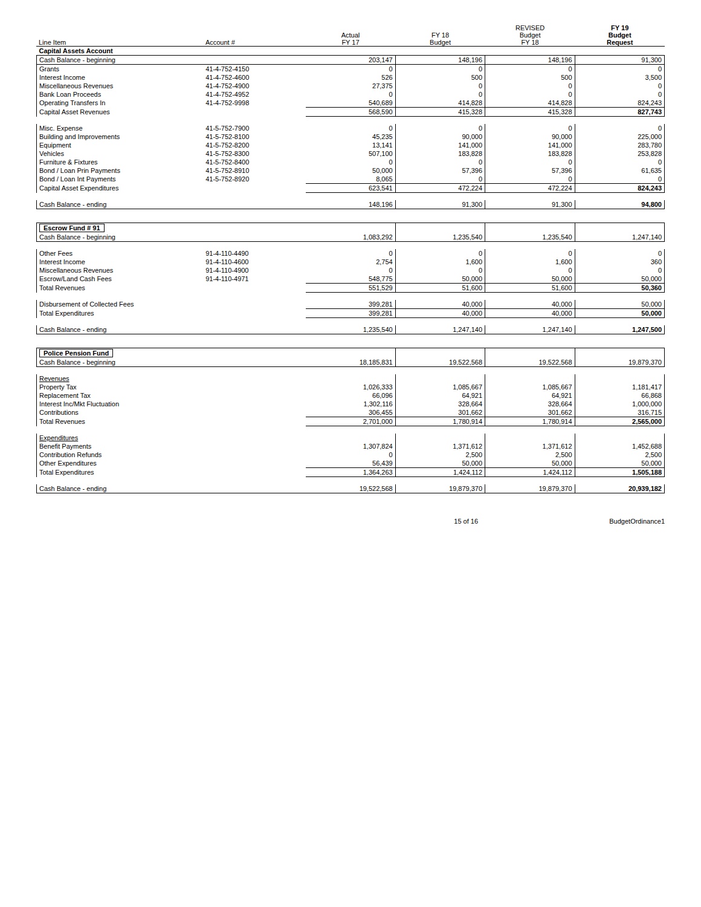| | | | | REVISED | FY 19 |
| | | Actual | FY 18 | Budget | Budget |
| Line Item | Account # | FY 17 | Budget | FY 18 | Request |
| Capital Assets Account | | | | | |
| Cash Balance - beginning | | 203,147 | 148,196 | 148,196 | 91,300 |
| Grants | 41-4-752-4150 | 0 | 0 | 0 | 0 |
| Interest Income | 41-4-752-4600 | 526 | 500 | 500 | 3,500 |
| Miscellaneous Revenues | 41-4-752-4900 | 27,375 | 0 | 0 | 0 |
| Bank Loan Proceeds | 41-4-752-4952 | 0 | 0 | 0 | 0 |
| Operating Transfers In | 41-4-752-9998 | 540,689 | 414,828 | 414,828 | 824,243 |
| Capital Asset Revenues | | 568,590 | 415,328 | 415,328 | 827,743 |
| Misc. Expense | 41-5-752-7900 | 0 | 0 | 0 | 0 |
| Building and Improvements | 41-5-752-8100 | 45,235 | 90,000 | 90,000 | 225,000 |
| Equipment | 41-5-752-8200 | 13,141 | 141,000 | 141,000 | 283,780 |
| Vehicles | 41-5-752-8300 | 507,100 | 183,828 | 183,828 | 253,828 |
| Furniture & Fixtures | 41-5-752-8400 | 0 | 0 | 0 | 0 |
| Bond / Loan Prin Payments | 41-5-752-8910 | 50,000 | 57,396 | 57,396 | 61,635 |
| Bond / Loan Int Payments | 41-5-752-8920 | 8,065 | 0 | 0 | 0 |
| Capital Asset Expenditures | | 623,541 | 472,224 | 472,224 | 824,243 |
| Cash Balance - ending | | 148,196 | 91,300 | 91,300 | 94,800 |
| Escrow Fund # 91 | | | | | |
| Cash Balance - beginning | | 1,083,292 | 1,235,540 | 1,235,540 | 1,247,140 |
| Other Fees | 91-4-110-4490 | 0 | 0 | 0 | 0 |
| Interest Income | 91-4-110-4600 | 2,754 | 1,600 | 1,600 | 360 |
| Miscellaneous Revenues | 91-4-110-4900 | 0 | 0 | 0 | 0 |
| Escrow/Land Cash Fees | 91-4-110-4971 | 548,775 | 50,000 | 50,000 | 50,000 |
| Total Revenues | | 551,529 | 51,600 | 51,600 | 50,360 |
| Disbursement of Collected Fees | | 399,281 | 40,000 | 40,000 | 50,000 |
| Total Expenditures | | 399,281 | 40,000 | 40,000 | 50,000 |
| Cash Balance - ending | | 1,235,540 | 1,247,140 | 1,247,140 | 1,247,500 |
| Police Pension Fund | | | | | |
| Cash Balance - beginning | | 18,185,831 | 19,522,568 | 19,522,568 | 19,879,370 |
| Revenues | | | | | |
| Property Tax | | 1,026,333 | 1,085,667 | 1,085,667 | 1,181,417 |
| Replacement Tax | | 66,096 | 64,921 | 64,921 | 66,868 |
| Interest Inc/Mkt Fluctuation | | 1,302,116 | 328,664 | 328,664 | 1,000,000 |
| Contributions | | 306,455 | 301,662 | 301,662 | 316,715 |
| Total Revenues | | 2,701,000 | 1,780,914 | 1,780,914 | 2,565,000 |
| Expenditures | | | | | |
| Benefit Payments | | 1,307,824 | 1,371,612 | 1,371,612 | 1,452,688 |
| Contribution Refunds | | 0 | 2,500 | 2,500 | 2,500 |
| Other Expenditures | | 56,439 | 50,000 | 50,000 | 50,000 |
| Total Expenditures | | 1,364,263 | 1,424,112 | 1,424,112 | 1,505,188 |
| Cash Balance - ending | | 19,522,568 | 19,879,370 | 19,879,370 | 20,939,182 |
15 of 16
BudgetOrdinance1